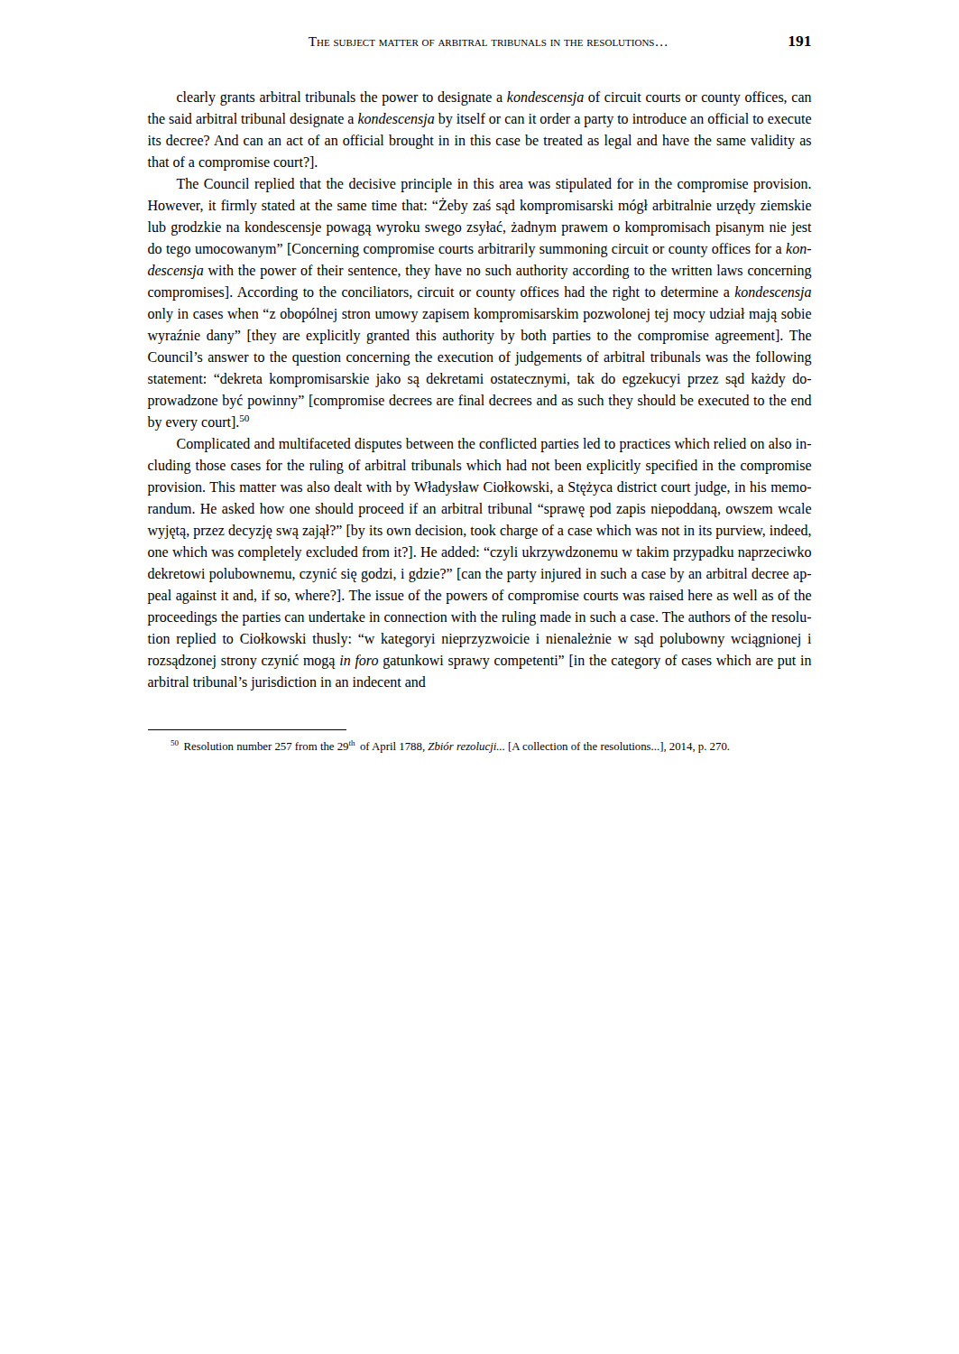The subject matter of arbitral tribunals in the resolutions… 191
clearly grants arbitral tribunals the power to designate a kondescensja of circuit courts or county offices, can the said arbitral tribunal designate a kondescensja by itself or can it order a party to introduce an official to execute its decree? And can an act of an official brought in in this case be treated as legal and have the same validity as that of a compromise court?].
The Council replied that the decisive principle in this area was stipulated for in the compromise provision. However, it firmly stated at the same time that: “Żeby zaś sąd kompromisarski mógł arbitralnie urzędy ziemskie lub grodzkie na kondescensje powagą wyroku swego zsyłać, żadnym prawem o kompromisach pisanym nie jest do tego umocowanym” [Concerning compromise courts arbitrarily summoning circuit or county offices for a kondescensja with the power of their sentence, they have no such authority according to the written laws concerning compromises]. According to the conciliators, circuit or county offices had the right to determine a kondescensja only in cases when “z obopólnej stron umowy zapisem kompromisarskim pozwolonej tej mocy udział mają sobie wyraźnie dany” [they are explicitly granted this authority by both parties to the compromise agreement]. The Council’s answer to the question concerning the execution of judgements of arbitral tribunals was the following statement: “dekreta kompromisarskie jako są dekretami ostatecznymi, tak do egzekucyi przez sąd każdy doprowadzone być powinny” [compromise decrees are final decrees and as such they should be executed to the end by every court].50
Complicated and multifaceted disputes between the conflicted parties led to practices which relied on also including those cases for the ruling of arbitral tribunals which had not been explicitly specified in the compromise provision. This matter was also dealt with by Władysław Ciołkowski, a Stężyca district court judge, in his memorandum. He asked how one should proceed if an arbitral tribunal “sprawę pod zapis niepoddaną, owszem wcale wyjętą, przez decyzję swą zajął?” [by its own decision, took charge of a case which was not in its purview, indeed, one which was completely excluded from it?]. He added: “czyli ukrzywdzonemu w takim przypadku naprzeciwko dekretowi polubownemu, czynić się godzi, i gdzie?” [can the party injured in such a case by an arbitral decree appeal against it and, if so, where?]. The issue of the powers of compromise courts was raised here as well as of the proceedings the parties can undertake in connection with the ruling made in such a case. The authors of the resolution replied to Ciołkowski thusly: “w kategoryi nieprzyzwoicie i nienależnie w sąd polubowny wciągnionej i rozsądzonej strony czynić mogą in foro gatunkowi sprawy competenti” [in the category of cases which are put in arbitral tribunal’s jurisdiction in an indecent and
50 Resolution number 257 from the 29th of April 1788, Zbiór rezolucji... [A collection of the resolutions...], 2014, p. 270.